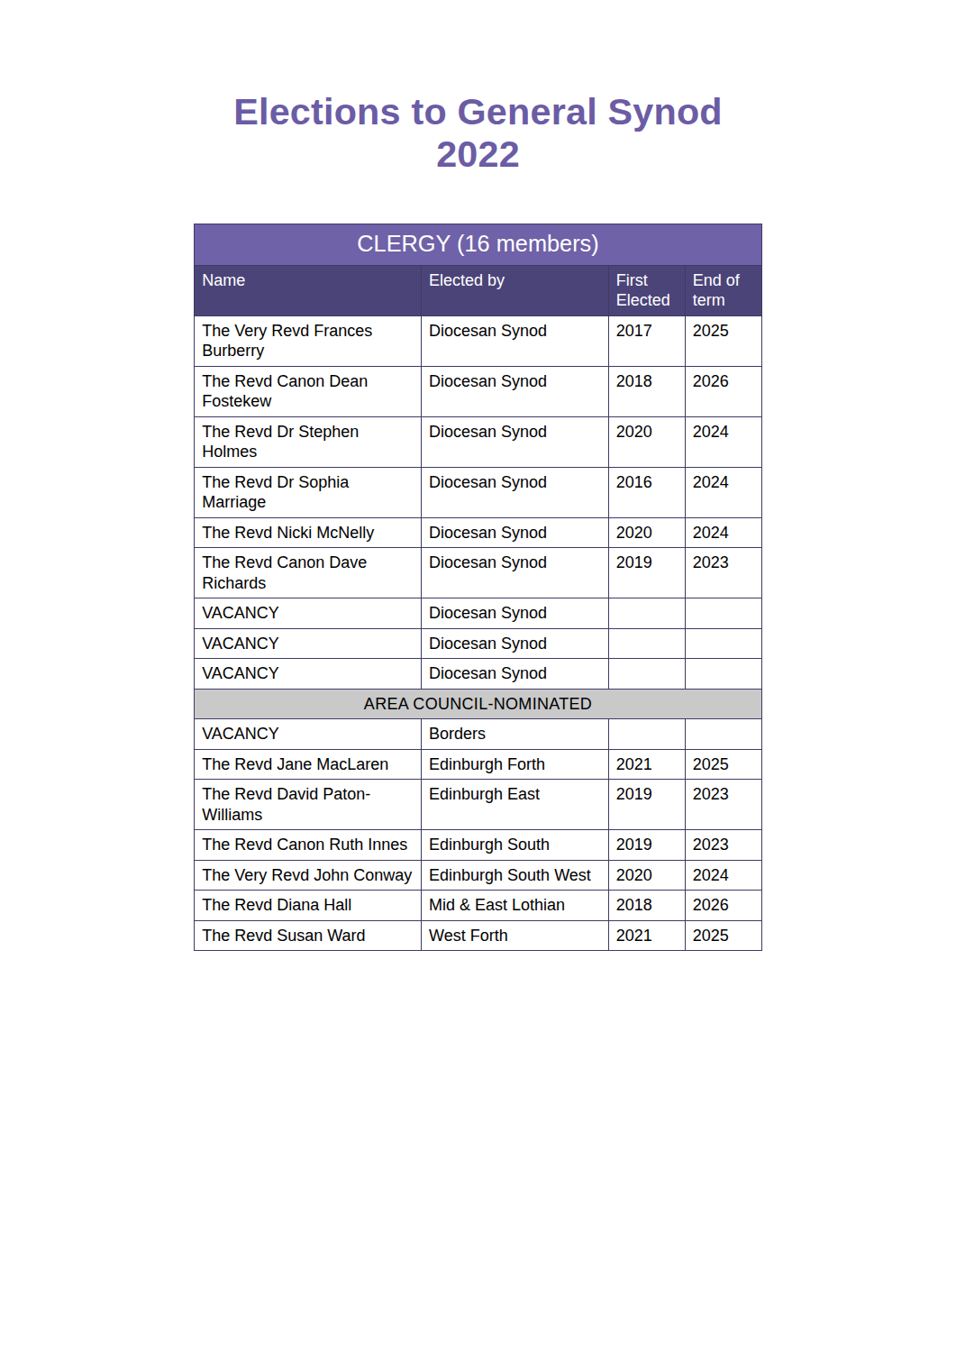Elections to General Synod 2022
CLERGY (16 members)
| Name | Elected by | First Elected | End of term |
| --- | --- | --- | --- |
| The Very Revd Frances Burberry | Diocesan Synod | 2017 | 2025 |
| The Revd Canon Dean Fostekew | Diocesan Synod | 2018 | 2026 |
| The Revd Dr Stephen Holmes | Diocesan Synod | 2020 | 2024 |
| The Revd Dr Sophia Marriage | Diocesan Synod | 2016 | 2024 |
| The Revd Nicki McNelly | Diocesan Synod | 2020 | 2024 |
| The Revd Canon Dave Richards | Diocesan Synod | 2019 | 2023 |
| VACANCY | Diocesan Synod | | |
| VACANCY | Diocesan Synod | | |
| VACANCY | Diocesan Synod | | |
| AREA COUNCIL-NOMINATED |
| VACANCY | Borders | | |
| The Revd Jane MacLaren | Edinburgh Forth | 2021 | 2025 |
| The Revd David Paton-Williams | Edinburgh East | 2019 | 2023 |
| The Revd Canon Ruth Innes | Edinburgh South | 2019 | 2023 |
| The Very Revd John Conway | Edinburgh South West | 2020 | 2024 |
| The Revd Diana Hall | Mid & East Lothian | 2018 | 2026 |
| The Revd Susan Ward | West Forth | 2021 | 2025 |